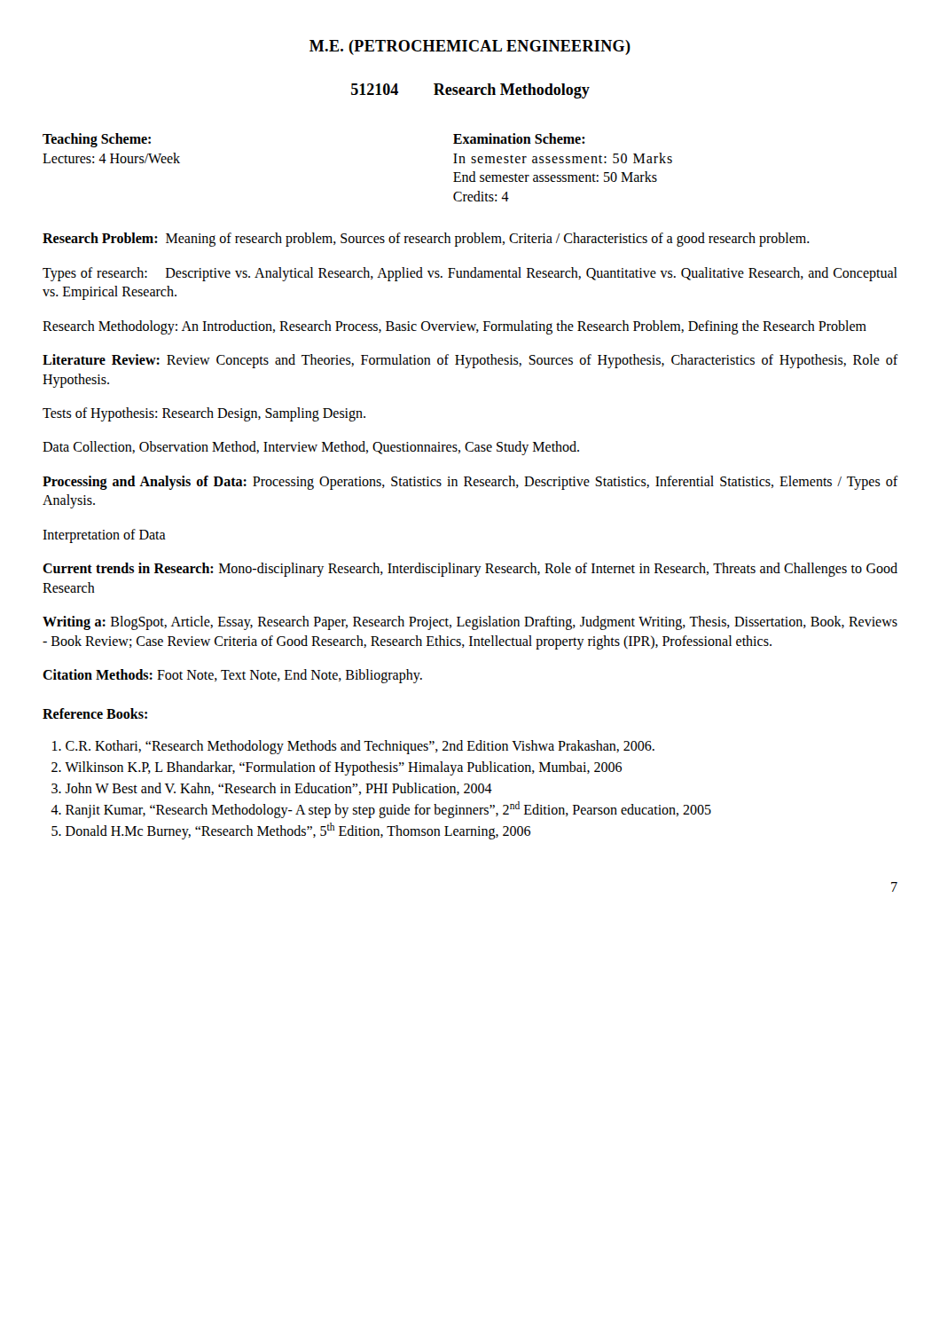M.E. (PETROCHEMICAL ENGINEERING)
512104 Research Methodology
| Teaching Scheme: Lectures: 4 Hours/Week | Examination Scheme: In semester assessment: 50 Marks End semester assessment: 50 Marks Credits: 4 |
Research Problem: Meaning of research problem, Sources of research problem, Criteria / Characteristics of a good research problem.
Types of research: Descriptive vs. Analytical Research, Applied vs. Fundamental Research, Quantitative vs. Qualitative Research, and Conceptual vs. Empirical Research.
Research Methodology: An Introduction, Research Process, Basic Overview, Formulating the Research Problem, Defining the Research Problem
Literature Review: Review Concepts and Theories, Formulation of Hypothesis, Sources of Hypothesis, Characteristics of Hypothesis, Role of Hypothesis.
Tests of Hypothesis: Research Design, Sampling Design.
Data Collection, Observation Method, Interview Method, Questionnaires, Case Study Method.
Processing and Analysis of Data: Processing Operations, Statistics in Research, Descriptive Statistics, Inferential Statistics, Elements / Types of Analysis.
Interpretation of Data
Current trends in Research: Mono-disciplinary Research, Interdisciplinary Research, Role of Internet in Research, Threats and Challenges to Good Research
Writing a: BlogSpot, Article, Essay, Research Paper, Research Project, Legislation Drafting, Judgment Writing, Thesis, Dissertation, Book, Reviews - Book Review; Case Review Criteria of Good Research, Research Ethics, Intellectual property rights (IPR), Professional ethics.
Citation Methods: Foot Note, Text Note, End Note, Bibliography.
Reference Books:
C.R. Kothari, “Research Methodology Methods and Techniques”, 2nd Edition Vishwa Prakashan, 2006.
Wilkinson K.P, L Bhandarkar, “Formulation of Hypothesis” Himalaya Publication, Mumbai, 2006
John W Best and V. Kahn, “Research in Education”, PHI Publication, 2004
Ranjit Kumar, “Research Methodology- A step by step guide for beginners”, 2nd Edition, Pearson education, 2005
Donald H.Mc Burney, “Research Methods”, 5th Edition, Thomson Learning, 2006
7